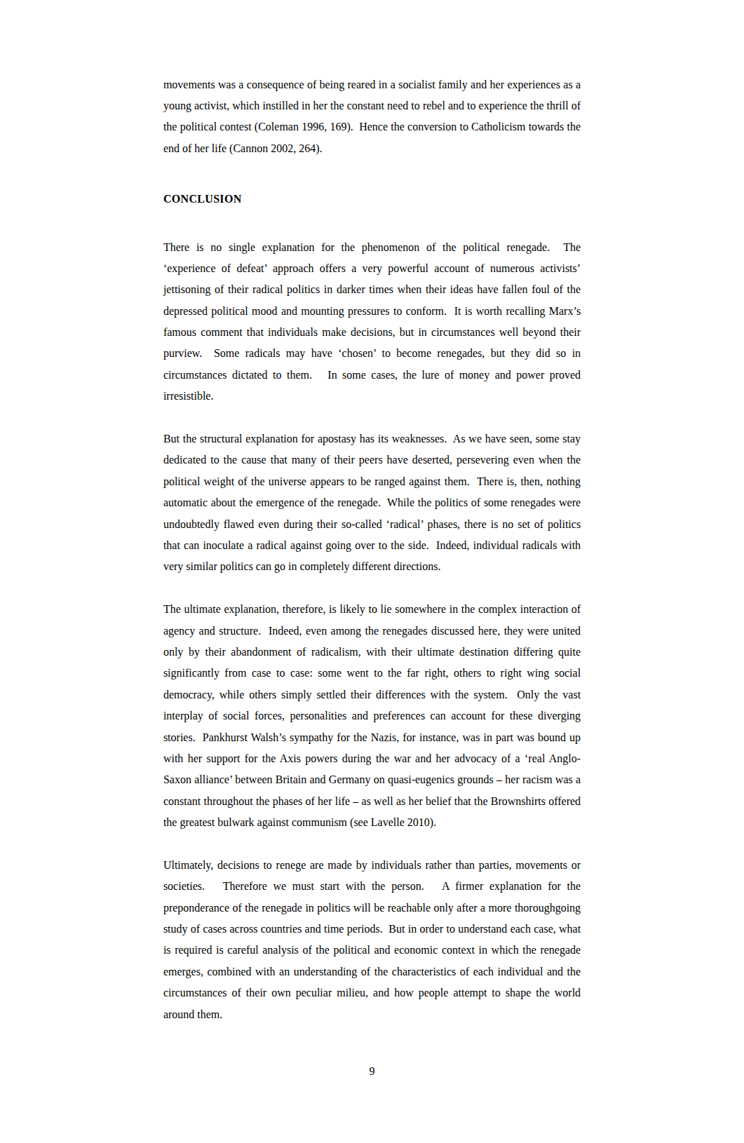movements was a consequence of being reared in a socialist family and her experiences as a young activist, which instilled in her the constant need to rebel and to experience the thrill of the political contest (Coleman 1996, 169). Hence the conversion to Catholicism towards the end of her life (Cannon 2002, 264).
CONCLUSION
There is no single explanation for the phenomenon of the political renegade. The ‘experience of defeat’ approach offers a very powerful account of numerous activists’ jettisoning of their radical politics in darker times when their ideas have fallen foul of the depressed political mood and mounting pressures to conform. It is worth recalling Marx’s famous comment that individuals make decisions, but in circumstances well beyond their purview. Some radicals may have ‘chosen’ to become renegades, but they did so in circumstances dictated to them. In some cases, the lure of money and power proved irresistible.
But the structural explanation for apostasy has its weaknesses. As we have seen, some stay dedicated to the cause that many of their peers have deserted, persevering even when the political weight of the universe appears to be ranged against them. There is, then, nothing automatic about the emergence of the renegade. While the politics of some renegades were undoubtedly flawed even during their so-called ‘radical’ phases, there is no set of politics that can inoculate a radical against going over to the side. Indeed, individual radicals with very similar politics can go in completely different directions.
The ultimate explanation, therefore, is likely to lie somewhere in the complex interaction of agency and structure. Indeed, even among the renegades discussed here, they were united only by their abandonment of radicalism, with their ultimate destination differing quite significantly from case to case: some went to the far right, others to right wing social democracy, while others simply settled their differences with the system. Only the vast interplay of social forces, personalities and preferences can account for these diverging stories. Pankhurst Walsh’s sympathy for the Nazis, for instance, was in part was bound up with her support for the Axis powers during the war and her advocacy of a ‘real Anglo-Saxon alliance’ between Britain and Germany on quasi-eugenics grounds – her racism was a constant throughout the phases of her life – as well as her belief that the Brownshirts offered the greatest bulwark against communism (see Lavelle 2010).
Ultimately, decisions to renege are made by individuals rather than parties, movements or societies. Therefore we must start with the person. A firmer explanation for the preponderance of the renegade in politics will be reachable only after a more thoroughgoing study of cases across countries and time periods. But in order to understand each case, what is required is careful analysis of the political and economic context in which the renegade emerges, combined with an understanding of the characteristics of each individual and the circumstances of their own peculiar milieu, and how people attempt to shape the world around them.
9